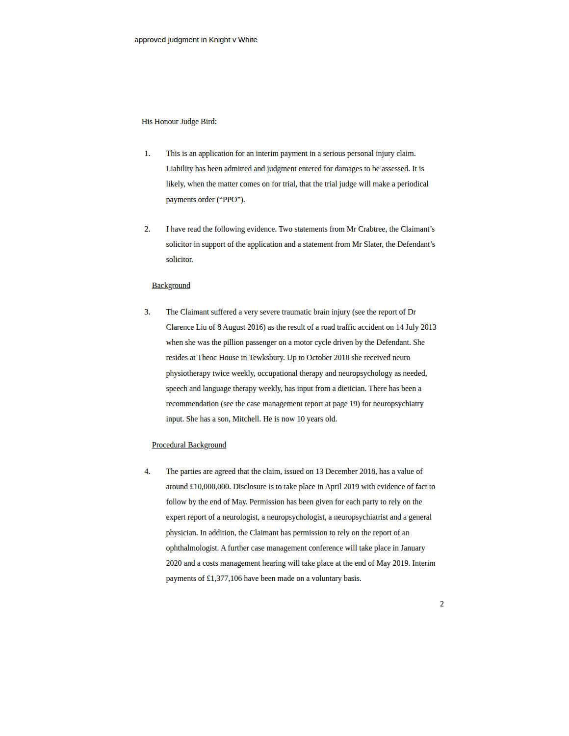approved judgment in Knight v White
His Honour Judge Bird:
This is an application for an interim payment in a serious personal injury claim. Liability has been admitted and judgment entered for damages to be assessed. It is likely, when the matter comes on for trial, that the trial judge will make a periodical payments order (“PPO”).
I have read the following evidence. Two statements from Mr Crabtree, the Claimant’s solicitor in support of the application and a statement from Mr Slater, the Defendant’s solicitor.
Background
The Claimant suffered a very severe traumatic brain injury (see the report of Dr Clarence Liu of 8 August 2016) as the result of a road traffic accident on 14 July 2013 when she was the pillion passenger on a motor cycle driven by the Defendant. She resides at Theoc House in Tewksbury. Up to October 2018 she received neuro physiotherapy twice weekly, occupational therapy and neuropsychology as needed, speech and language therapy weekly, has input from a dietician. There has been a recommendation (see the case management report at page 19) for neuropsychiatry input. She has a son, Mitchell. He is now 10 years old.
Procedural Background
The parties are agreed that the claim, issued on 13 December 2018, has a value of around £10,000,000. Disclosure is to take place in April 2019 with evidence of fact to follow by the end of May. Permission has been given for each party to rely on the expert report of a neurologist, a neuropsychologist, a neuropsychiatrist and a general physician. In addition, the Claimant has permission to rely on the report of an ophthalmologist. A further case management conference will take place in January 2020 and a costs management hearing will take place at the end of May 2019. Interim payments of £1,377,106 have been made on a voluntary basis.
2